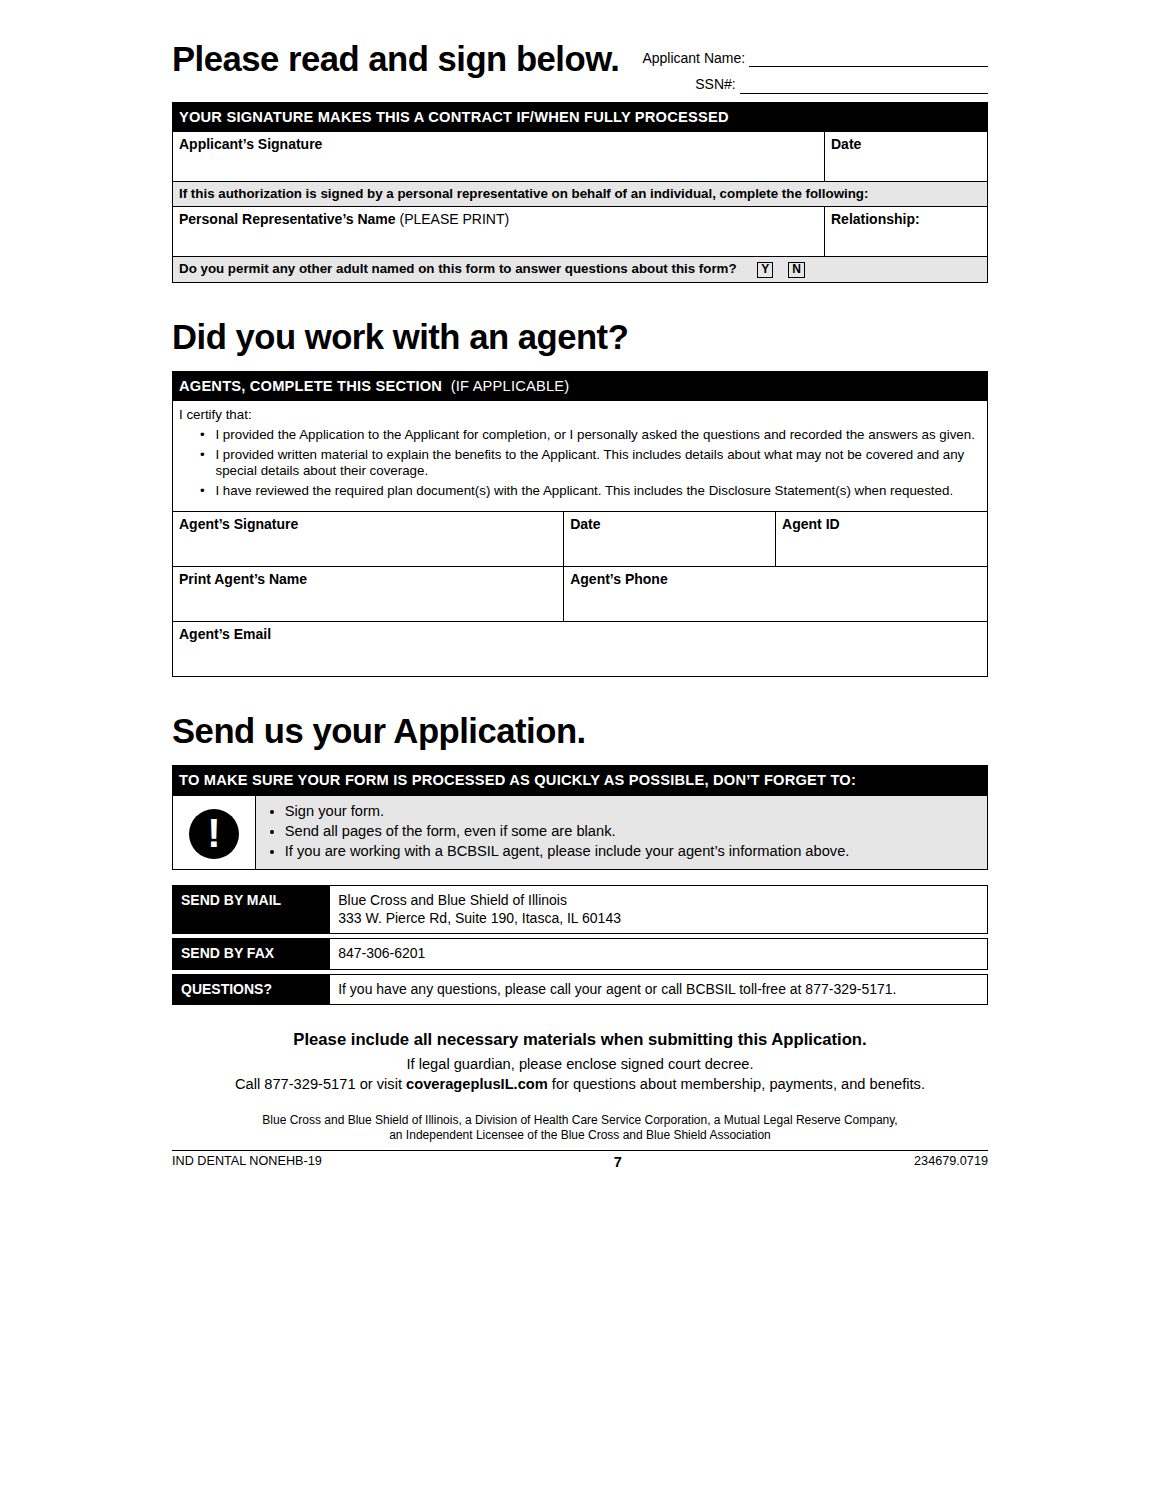Please read and sign below.
Applicant Name:
SSN#:
| YOUR SIGNATURE MAKES THIS A CONTRACT IF/WHEN FULLY PROCESSED |
| Applicant’s Signature | Date |
| If this authorization is signed by a personal representative on behalf of an individual, complete the following: |
| Personal Representative’s Name (PLEASE PRINT) | Relationship: |
| Do you permit any other adult named on this form to answer questions about this form? Y N |
Did you work with an agent?
| AGENTS, COMPLETE THIS SECTION (IF APPLICABLE) |
| I certify that: I provided the Application to the Applicant for completion, or I personally asked the questions and recorded the answers as given. I provided written material to explain the benefits to the Applicant. This includes details about what may not be covered and any special details about their coverage. I have reviewed the required plan document(s) with the Applicant. This includes the Disclosure Statement(s) when requested. |
| Agent’s Signature | Date | Agent ID |
| Print Agent’s Name | Agent’s Phone |
| Agent’s Email |
Send us your Application.
| TO MAKE SURE YOUR FORM IS PROCESSED AS QUICKLY AS POSSIBLE, DON’T FORGET TO: |
!
Sign your form.
Send all pages of the form, even if some are blank.
If you are working with a BCBSIL agent, please include your agent’s information above.
| SEND BY MAIL | Blue Cross and Blue Shield of Illinois 333 W. Pierce Rd, Suite 190, Itasca, IL 60143 |
| SEND BY FAX | 847-306-6201 |
| QUESTIONS? | If you have any questions, please call your agent or call BCBSIL toll-free at 877-329-5171. |
Please include all necessary materials when submitting this Application.
If legal guardian, please enclose signed court decree.
Call 877-329-5171 or visit coverageplusIL.com for questions about membership, payments, and benefits.
Blue Cross and Blue Shield of Illinois, a Division of Health Care Service Corporation, a Mutual Legal Reserve Company,
an Independent Licensee of the Blue Cross and Blue Shield Association
IND DENTAL NONEHB-19 7 234679.0719